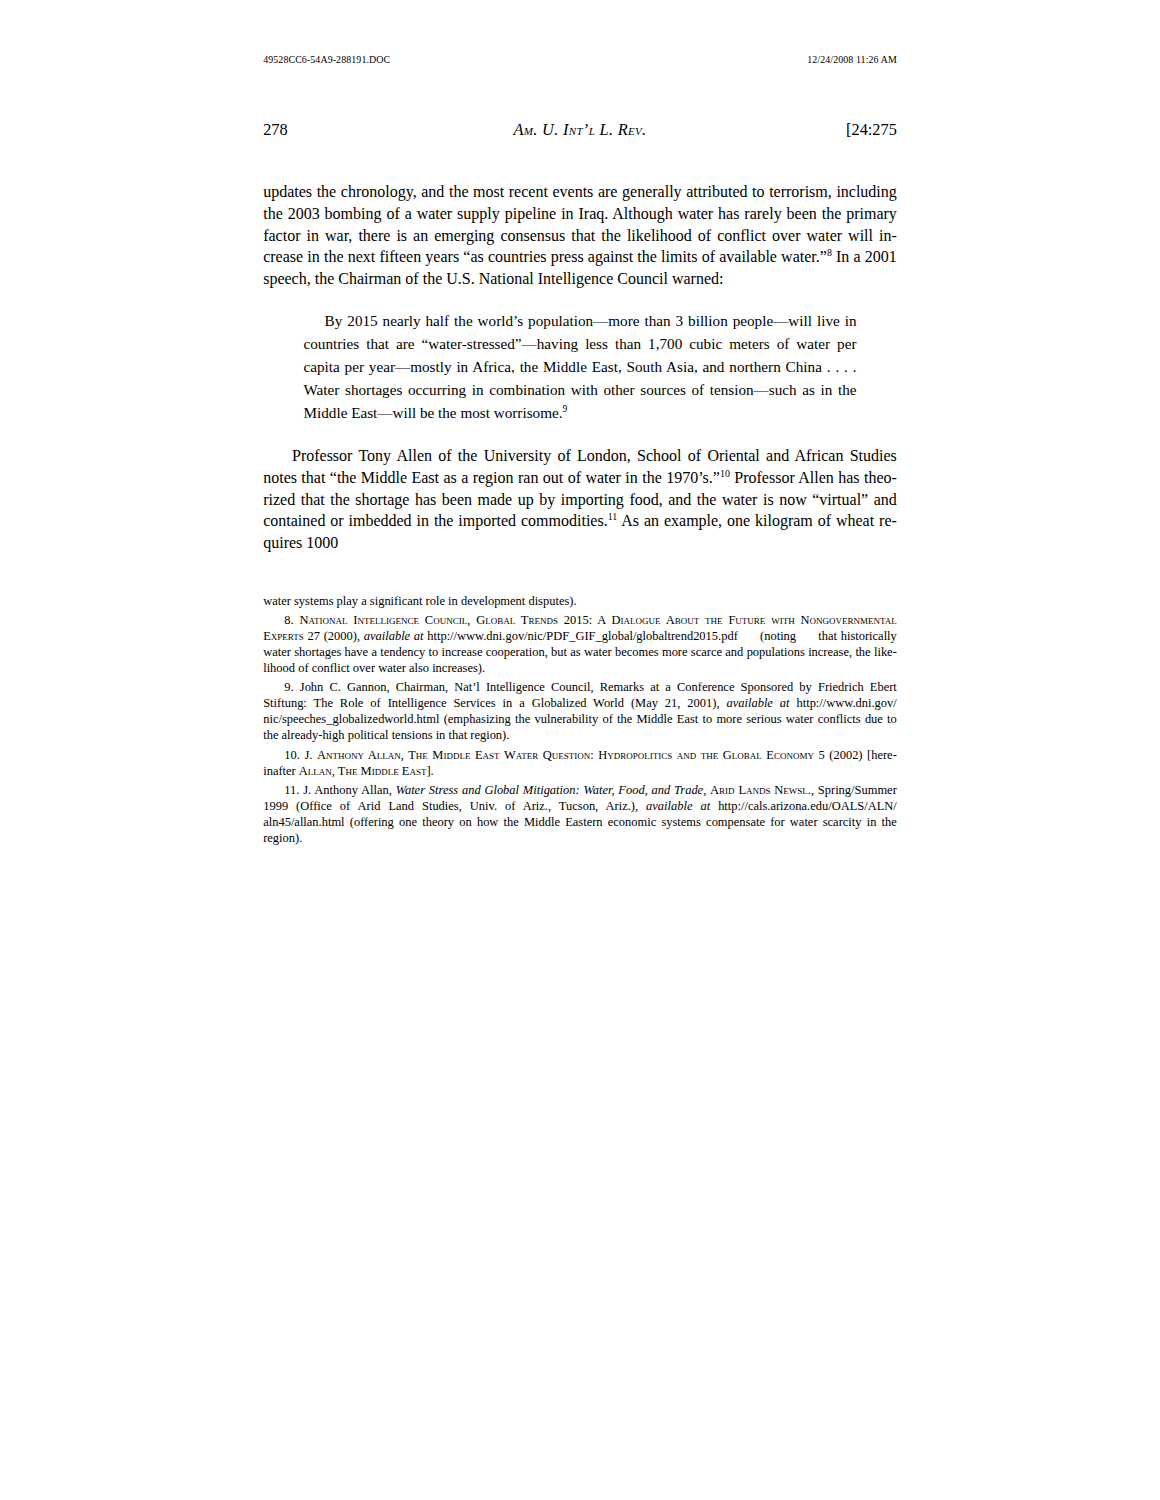49528CC6-54A9-288191.DOC 12/24/2008 11:26 AM
278 Am. U. Int’l L. Rev. [24:275
updates the chronology, and the most recent events are generally attributed to terrorism, including the 2003 bombing of a water supply pipeline in Iraq. Although water has rarely been the primary factor in war, there is an emerging consensus that the likelihood of conflict over water will increase in the next fifteen years “as countries press against the limits of available water.”8 In a 2001 speech, the Chairman of the U.S. National Intelligence Council warned:
By 2015 nearly half the world’s population—more than 3 billion people—will live in countries that are “water-stressed”—having less than 1,700 cubic meters of water per capita per year—mostly in Africa, the Middle East, South Asia, and northern China . . . . Water shortages occurring in combination with other sources of tension—such as in the Middle East—will be the most worrisome.9
Professor Tony Allen of the University of London, School of Oriental and African Studies notes that “the Middle East as a region ran out of water in the 1970’s.”10 Professor Allen has theorized that the shortage has been made up by importing food, and the water is now “virtual” and contained or imbedded in the imported commodities.11 As an example, one kilogram of wheat requires 1000
water systems play a significant role in development disputes).
8. National Intelligence Council, Global Trends 2015: A Dialogue About the Future with Nongovernmental Experts 27 (2000), available at http://www.dni.gov/nic/PDF_GIF_global/globaltrend2015.pdf (noting that historically water shortages have a tendency to increase cooperation, but as water becomes more scarce and populations increase, the likelihood of conflict over water also increases).
9. John C. Gannon, Chairman, Nat’l Intelligence Council, Remarks at a Conference Sponsored by Friedrich Ebert Stiftung: The Role of Intelligence Services in a Globalized World (May 21, 2001), available at http://www.dni.gov/ nic/speeches_globalizedworld.html (emphasizing the vulnerability of the Middle East to more serious water conflicts due to the already-high political tensions in that region).
10. J. Anthony Allan, The Middle East Water Question: Hydropolitics and the Global Economy 5 (2002) [hereinafter Allan, The Middle East].
11. J. Anthony Allan, Water Stress and Global Mitigation: Water, Food, and Trade, Arid Lands Newsl., Spring/Summer 1999 (Office of Arid Land Studies, Univ. of Ariz., Tucson, Ariz.), available at http://cals.arizona.edu/OALS/ALN/ aln45/allan.html (offering one theory on how the Middle Eastern economic systems compensate for water scarcity in the region).